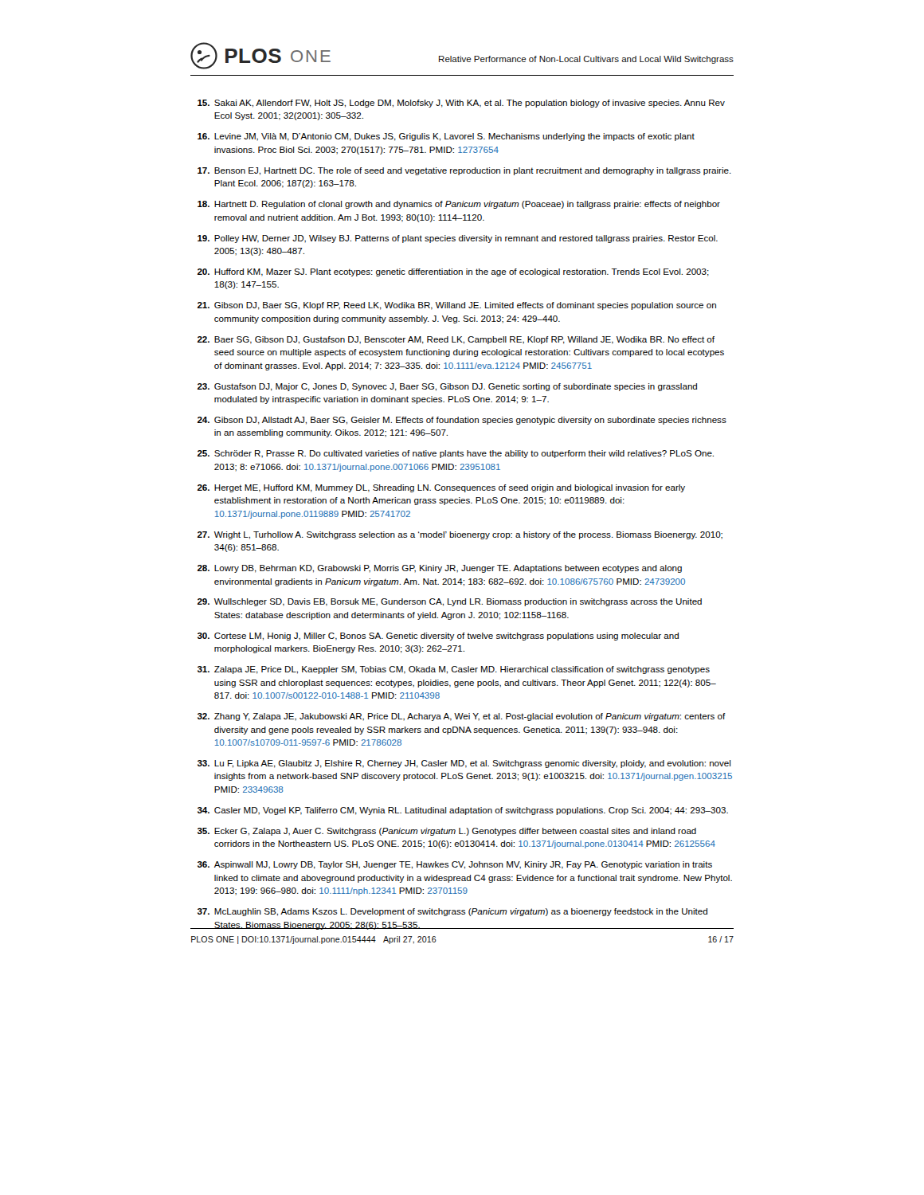PLOS ONE
Relative Performance of Non-Local Cultivars and Local Wild Switchgrass
15. Sakai AK, Allendorf FW, Holt JS, Lodge DM, Molofsky J, With KA, et al. The population biology of invasive species. Annu Rev Ecol Syst. 2001; 32(2001): 305–332.
16. Levine JM, Vilà M, D’Antonio CM, Dukes JS, Grigulis K, Lavorel S. Mechanisms underlying the impacts of exotic plant invasions. Proc Biol Sci. 2003; 270(1517): 775–781. PMID: 12737654
17. Benson EJ, Hartnett DC. The role of seed and vegetative reproduction in plant recruitment and demography in tallgrass prairie. Plant Ecol. 2006; 187(2): 163–178.
18. Hartnett D. Regulation of clonal growth and dynamics of Panicum virgatum (Poaceae) in tallgrass prairie: effects of neighbor removal and nutrient addition. Am J Bot. 1993; 80(10): 1114–1120.
19. Polley HW, Derner JD, Wilsey BJ. Patterns of plant species diversity in remnant and restored tallgrass prairies. Restor Ecol. 2005; 13(3): 480–487.
20. Hufford KM, Mazer SJ. Plant ecotypes: genetic differentiation in the age of ecological restoration. Trends Ecol Evol. 2003; 18(3): 147–155.
21. Gibson DJ, Baer SG, Klopf RP, Reed LK, Wodika BR, Willand JE. Limited effects of dominant species population source on community composition during community assembly. J. Veg. Sci. 2013; 24: 429–440.
22. Baer SG, Gibson DJ, Gustafson DJ, Benscoter AM, Reed LK, Campbell RE, Klopf RP, Willand JE, Wodika BR. No effect of seed source on multiple aspects of ecosystem functioning during ecological restoration: Cultivars compared to local ecotypes of dominant grasses. Evol. Appl. 2014; 7: 323–335. doi: 10.1111/eva.12124 PMID: 24567751
23. Gustafson DJ, Major C, Jones D, Synovec J, Baer SG, Gibson DJ. Genetic sorting of subordinate species in grassland modulated by intraspecific variation in dominant species. PLoS One. 2014; 9: 1–7.
24. Gibson DJ, Allstadt AJ, Baer SG, Geisler M. Effects of foundation species genotypic diversity on subordinate species richness in an assembling community. Oikos. 2012; 121: 496–507.
25. Schröder R, Prasse R. Do cultivated varieties of native plants have the ability to outperform their wild relatives? PLoS One. 2013; 8: e71066. doi: 10.1371/journal.pone.0071066 PMID: 23951081
26. Herget ME, Hufford KM, Mummey DL, Shreading LN. Consequences of seed origin and biological invasion for early establishment in restoration of a North American grass species. PLoS One. 2015; 10: e0119889. doi: 10.1371/journal.pone.0119889 PMID: 25741702
27. Wright L, Turhollow A. Switchgrass selection as a ‘model’ bioenergy crop: a history of the process. Biomass Bioenergy. 2010; 34(6): 851–868.
28. Lowry DB, Behrman KD, Grabowski P, Morris GP, Kiniry JR, Juenger TE. Adaptations between ecotypes and along environmental gradients in Panicum virgatum. Am. Nat. 2014; 183: 682–692. doi: 10.1086/675760 PMID: 24739200
29. Wullschleger SD, Davis EB, Borsuk ME, Gunderson CA, Lynd LR. Biomass production in switchgrass across the United States: database description and determinants of yield. Agron J. 2010; 102:1158–1168.
30. Cortese LM, Honig J, Miller C, Bonos SA. Genetic diversity of twelve switchgrass populations using molecular and morphological markers. BioEnergy Res. 2010; 3(3): 262–271.
31. Zalapa JE, Price DL, Kaeppler SM, Tobias CM, Okada M, Casler MD. Hierarchical classification of switchgrass genotypes using SSR and chloroplast sequences: ecotypes, ploidies, gene pools, and cultivars. Theor Appl Genet. 2011; 122(4): 805–817. doi: 10.1007/s00122-010-1488-1 PMID: 21104398
32. Zhang Y, Zalapa JE, Jakubowski AR, Price DL, Acharya A, Wei Y, et al. Post-glacial evolution of Panicum virgatum: centers of diversity and gene pools revealed by SSR markers and cpDNA sequences. Genetica. 2011; 139(7): 933–948. doi: 10.1007/s10709-011-9597-6 PMID: 21786028
33. Lu F, Lipka AE, Glaubitz J, Elshire R, Cherney JH, Casler MD, et al. Switchgrass genomic diversity, ploidy, and evolution: novel insights from a network-based SNP discovery protocol. PLoS Genet. 2013; 9(1): e1003215. doi: 10.1371/journal.pgen.1003215 PMID: 23349638
34. Casler MD, Vogel KP, Taliferro CM, Wynia RL. Latitudinal adaptation of switchgrass populations. Crop Sci. 2004; 44: 293–303.
35. Ecker G, Zalapa J, Auer C. Switchgrass (Panicum virgatum L.) Genotypes differ between coastal sites and inland road corridors in the Northeastern US. PLoS ONE. 2015; 10(6): e0130414. doi: 10.1371/journal.pone.0130414 PMID: 26125564
36. Aspinwall MJ, Lowry DB, Taylor SH, Juenger TE, Hawkes CV, Johnson MV, Kiniry JR, Fay PA. Genotypic variation in traits linked to climate and aboveground productivity in a widespread C4 grass: Evidence for a functional trait syndrome. New Phytol. 2013; 199: 966–980. doi: 10.1111/nph.12341 PMID: 23701159
37. McLaughlin SB, Adams Kszos L. Development of switchgrass (Panicum virgatum) as a bioenergy feedstock in the United States. Biomass Bioenergy. 2005; 28(6): 515–535.
PLOS ONE | DOI:10.1371/journal.pone.0154444 April 27, 2016
16 / 17